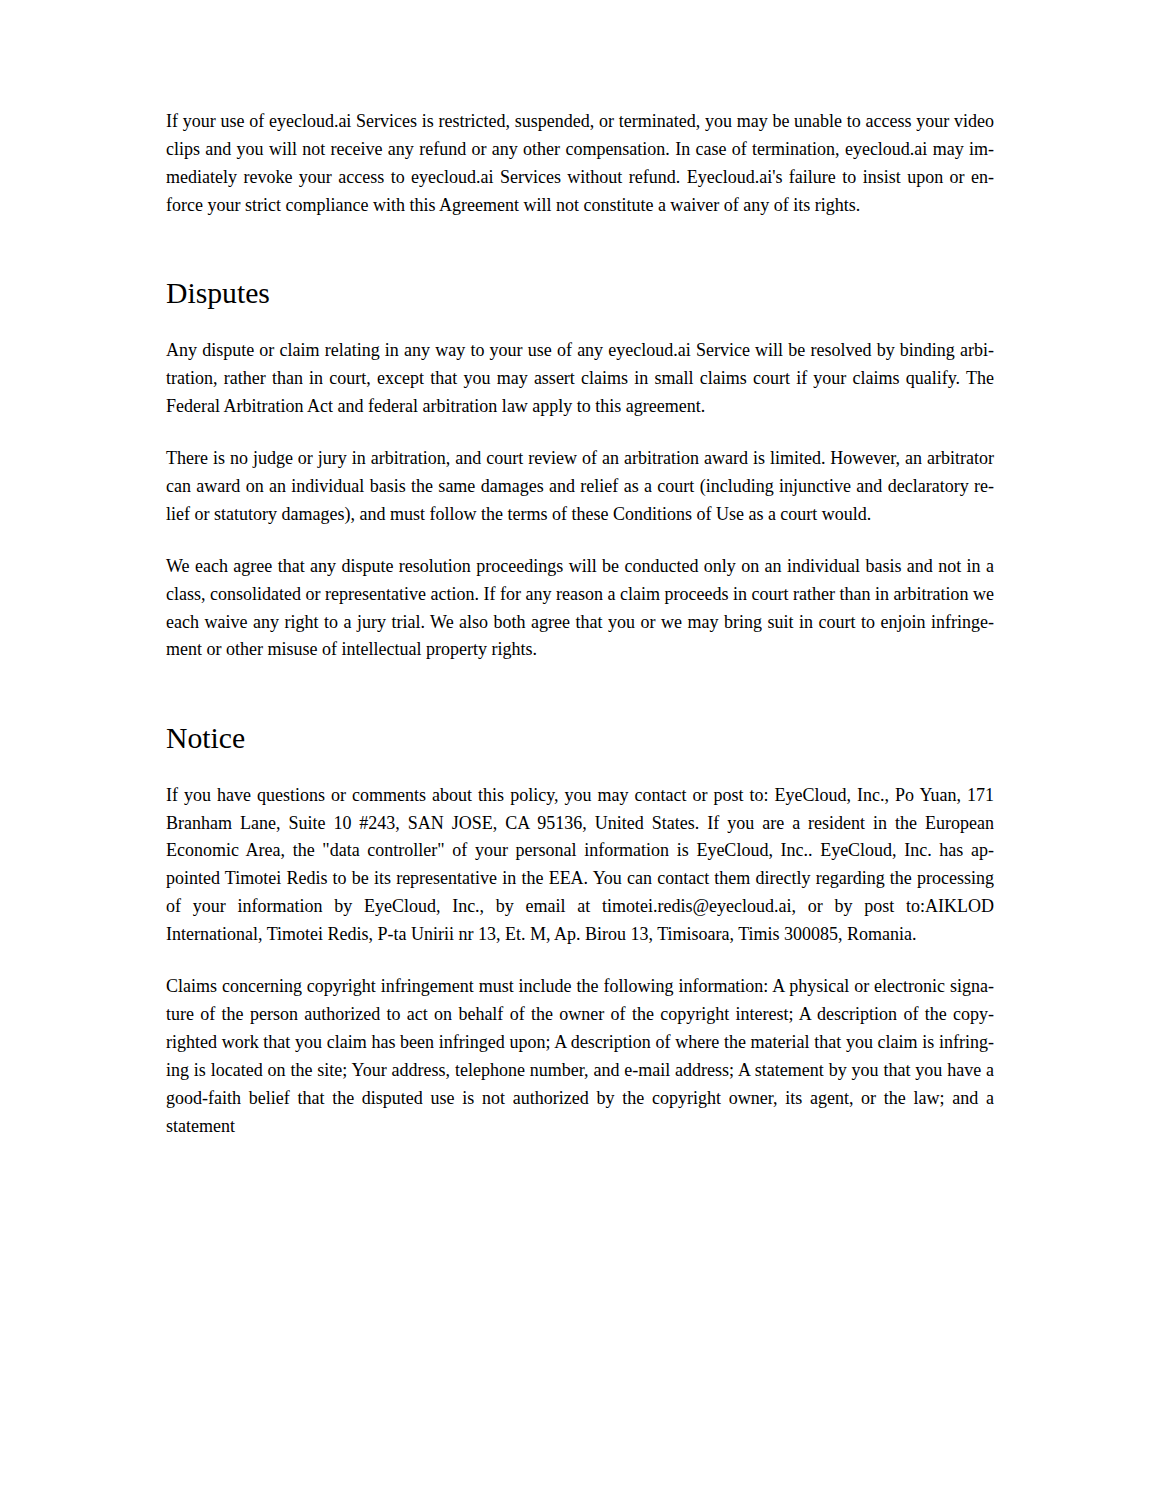If your use of eyecloud.ai Services is restricted, suspended, or terminated, you may be unable to access your video clips and you will not receive any refund or any other compensation. In case of termination, eyecloud.ai may immediately revoke your access to eyecloud.ai Services without refund. Eyecloud.ai's failure to insist upon or enforce your strict compliance with this Agreement will not constitute a waiver of any of its rights.
Disputes
Any dispute or claim relating in any way to your use of any eyecloud.ai Service will be resolved by binding arbitration, rather than in court, except that you may assert claims in small claims court if your claims qualify. The Federal Arbitration Act and federal arbitration law apply to this agreement.
There is no judge or jury in arbitration, and court review of an arbitration award is limited. However, an arbitrator can award on an individual basis the same damages and relief as a court (including injunctive and declaratory relief or statutory damages), and must follow the terms of these Conditions of Use as a court would.
We each agree that any dispute resolution proceedings will be conducted only on an individual basis and not in a class, consolidated or representative action. If for any reason a claim proceeds in court rather than in arbitration we each waive any right to a jury trial. We also both agree that you or we may bring suit in court to enjoin infringement or other misuse of intellectual property rights.
Notice
If you have questions or comments about this policy, you may contact or post to: EyeCloud, Inc., Po Yuan, 171 Branham Lane, Suite 10 #243, SAN JOSE, CA 95136, United States. If you are a resident in the European Economic Area, the "data controller" of your personal information is EyeCloud, Inc.. EyeCloud, Inc. has appointed Timotei Redis to be its representative in the EEA. You can contact them directly regarding the processing of your information by EyeCloud, Inc., by email at timotei.redis@eyecloud.ai, or by post to:AIKLOD International, Timotei Redis, P-ta Unirii nr 13, Et. M, Ap. Birou 13, Timisoara, Timis 300085, Romania.
Claims concerning copyright infringement must include the following information: A physical or electronic signature of the person authorized to act on behalf of the owner of the copyright interest; A description of the copyrighted work that you claim has been infringed upon; A description of where the material that you claim is infringing is located on the site; Your address, telephone number, and e-mail address; A statement by you that you have a good-faith belief that the disputed use is not authorized by the copyright owner, its agent, or the law; and a statement